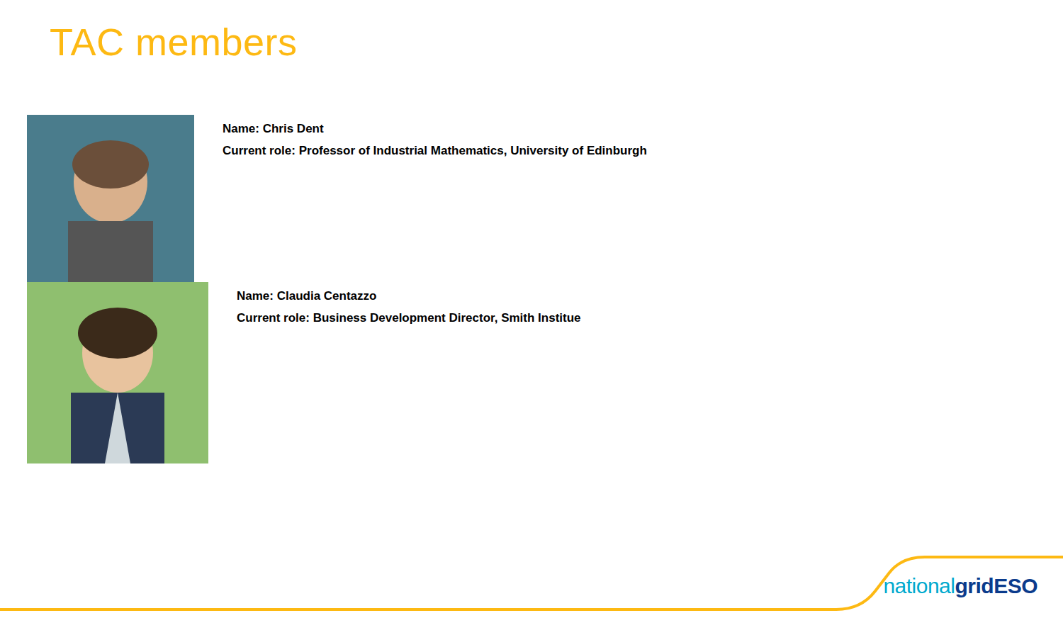TAC members
Name: Chris Dent
Current role: Professor of Industrial Mathematics, University of Edinburgh
Name: Claudia Centazzo
Current role: Business Development Director, Smith Institue
nationalgrid ESO